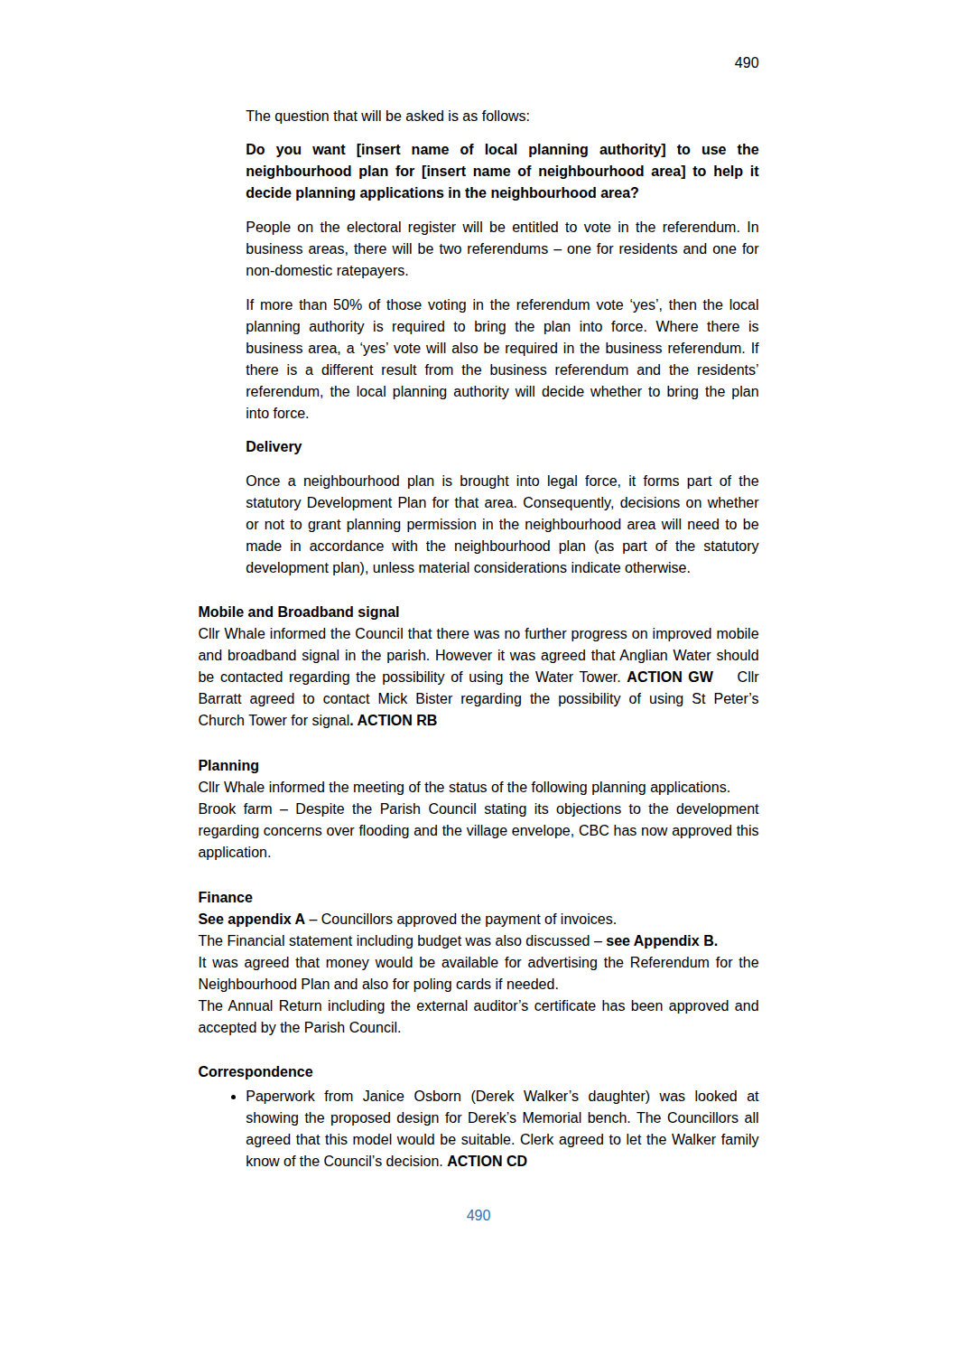490
The question that will be asked is as follows:
Do you want [insert name of local planning authority] to use the neighbourhood plan for [insert name of neighbourhood area] to help it decide planning applications in the neighbourhood area?
People on the electoral register will be entitled to vote in the referendum. In business areas, there will be two referendums – one for residents and one for non-domestic ratepayers.
If more than 50% of those voting in the referendum vote ‘yes’, then the local planning authority is required to bring the plan into force. Where there is business area, a ‘yes’ vote will also be required in the business referendum. If there is a different result from the business referendum and the residents’ referendum, the local planning authority will decide whether to bring the plan into force.
Delivery
Once a neighbourhood plan is brought into legal force, it forms part of the statutory Development Plan for that area. Consequently, decisions on whether or not to grant planning permission in the neighbourhood area will need to be made in accordance with the neighbourhood plan (as part of the statutory development plan), unless material considerations indicate otherwise.
Mobile and Broadband signal
Cllr Whale informed the Council that there was no further progress on improved mobile and broadband signal in the parish. However it was agreed that Anglian Water should be contacted regarding the possibility of using the Water Tower. ACTION GW Cllr Barratt agreed to contact Mick Bister regarding the possibility of using St Peter’s Church Tower for signal. ACTION RB
Planning
Cllr Whale informed the meeting of the status of the following planning applications.
Brook farm – Despite the Parish Council stating its objections to the development regarding concerns over flooding and the village envelope, CBC has now approved this application.
Finance
See appendix A – Councillors approved the payment of invoices.
The Financial statement including budget was also discussed – see Appendix B.
It was agreed that money would be available for advertising the Referendum for the Neighbourhood Plan and also for poling cards if needed.
The Annual Return including the external auditor’s certificate has been approved and accepted by the Parish Council.
Correspondence
Paperwork from Janice Osborn (Derek Walker’s daughter) was looked at showing the proposed design for Derek’s Memorial bench. The Councillors all agreed that this model would be suitable. Clerk agreed to let the Walker family know of the Council’s decision. ACTION CD
490